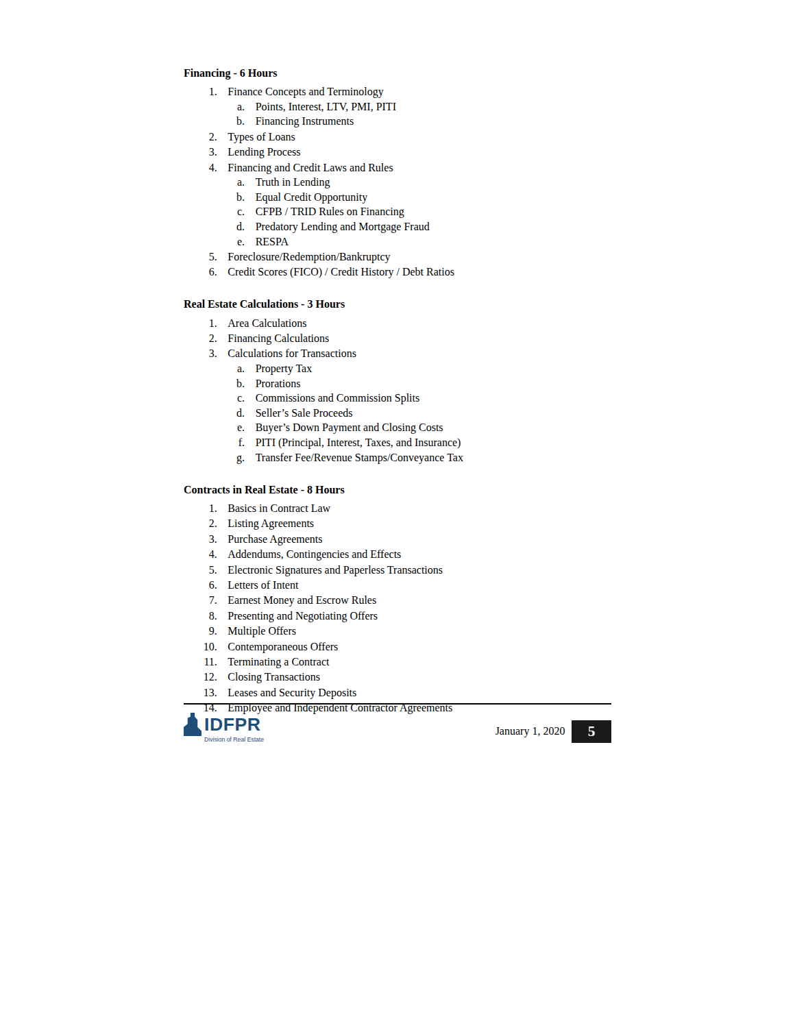Financing - 6 Hours
Finance Concepts and Terminology
Points, Interest, LTV, PMI, PITI
Financing Instruments
Types of Loans
Lending Process
Financing and Credit Laws and Rules
Truth in Lending
Equal Credit Opportunity
CFPB / TRID Rules on Financing
Predatory Lending and Mortgage Fraud
RESPA
Foreclosure/Redemption/Bankruptcy
Credit Scores (FICO) / Credit History / Debt Ratios
Real Estate Calculations - 3 Hours
Area Calculations
Financing Calculations
Calculations for Transactions
Property Tax
Prorations
Commissions and Commission Splits
Seller’s Sale Proceeds
Buyer’s Down Payment and Closing Costs
PITI (Principal, Interest, Taxes, and Insurance)
Transfer Fee/Revenue Stamps/Conveyance Tax
Contracts in Real Estate - 8 Hours
Basics in Contract Law
Listing Agreements
Purchase Agreements
Addendums, Contingencies and Effects
Electronic Signatures and Paperless Transactions
Letters of Intent
Earnest Money and Escrow Rules
Presenting and Negotiating Offers
Multiple Offers
Contemporaneous Offers
Terminating a Contract
Closing Transactions
Leases and Security Deposits
Employee and Independent Contractor Agreements
IDFPR
Division of Real Estate
January 1, 2020 5